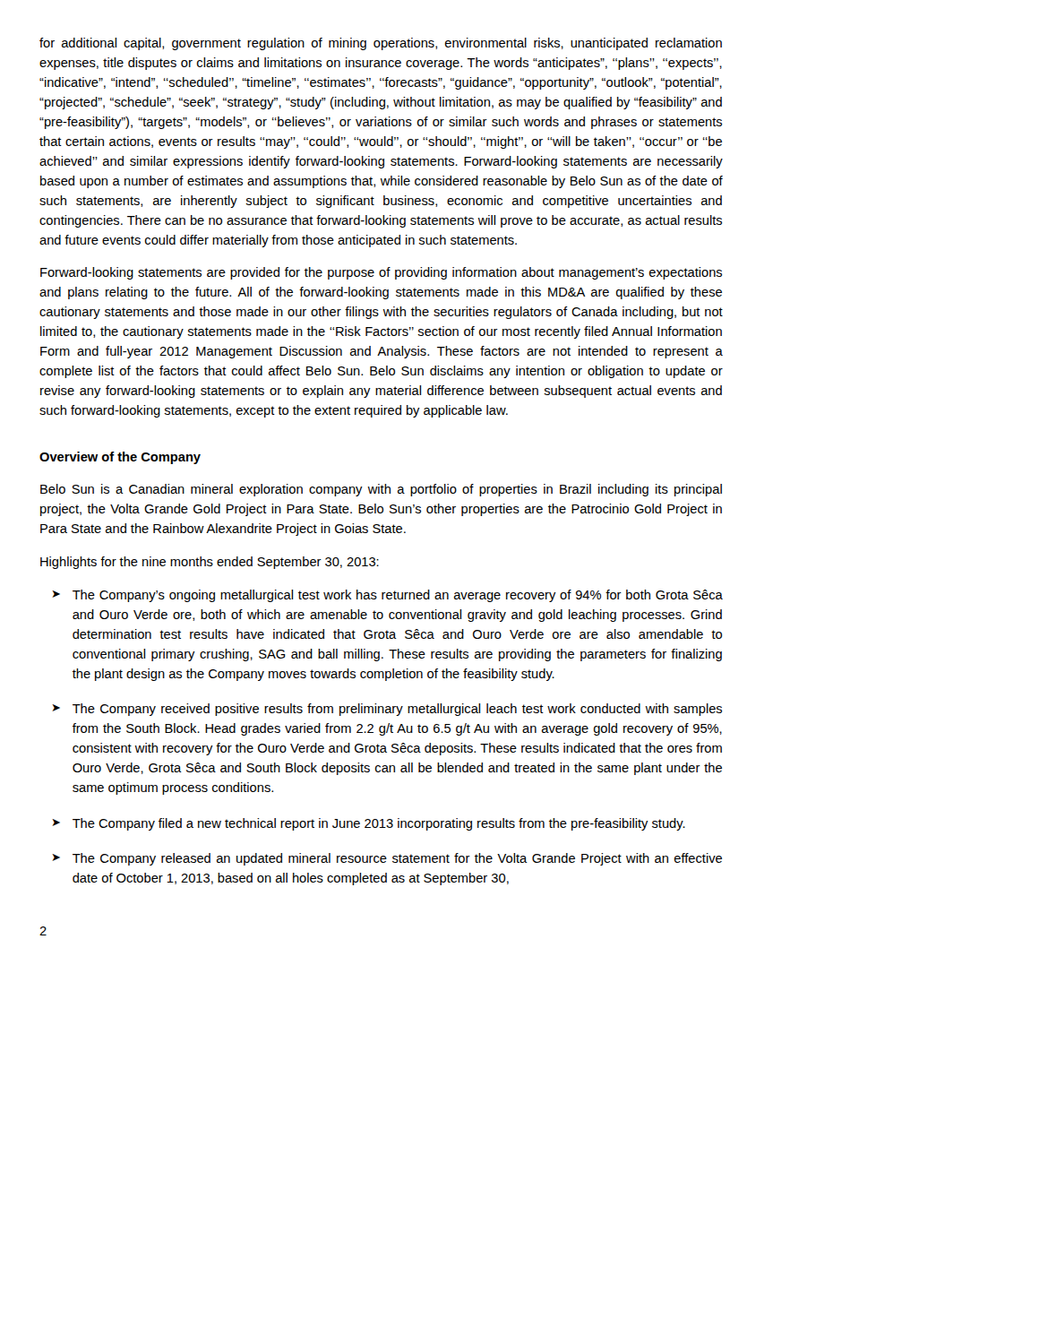for additional capital, government regulation of mining operations, environmental risks, unanticipated reclamation expenses, title disputes or claims and limitations on insurance coverage. The words “anticipates”, ‘‘plans’’, ‘‘expects’’, “indicative”, “intend”, ‘‘scheduled’’, “timeline”, ‘‘estimates’’, ‘‘forecasts”, “guidance”, “opportunity”, “outlook”, “potential”, “projected”, “schedule”, “seek”, “strategy”, “study” (including, without limitation, as may be qualified by “feasibility” and “pre-feasibility”), “targets”, “models”, or ‘‘believes’’, or variations of or similar such words and phrases or statements that certain actions, events or results ‘‘may’’, ‘‘could’’, ‘‘would’’, or ‘‘should’’, ‘‘might’’, or ‘‘will be taken’’, ‘‘occur’’ or ‘‘be achieved’’ and similar expressions identify forward-looking statements. Forward-looking statements are necessarily based upon a number of estimates and assumptions that, while considered reasonable by Belo Sun as of the date of such statements, are inherently subject to significant business, economic and competitive uncertainties and contingencies. There can be no assurance that forward-looking statements will prove to be accurate, as actual results and future events could differ materially from those anticipated in such statements.
Forward-looking statements are provided for the purpose of providing information about management’s expectations and plans relating to the future. All of the forward-looking statements made in this MD&A are qualified by these cautionary statements and those made in our other filings with the securities regulators of Canada including, but not limited to, the cautionary statements made in the ‘‘Risk Factors’’ section of our most recently filed Annual Information Form and full-year 2012 Management Discussion and Analysis. These factors are not intended to represent a complete list of the factors that could affect Belo Sun. Belo Sun disclaims any intention or obligation to update or revise any forward-looking statements or to explain any material difference between subsequent actual events and such forward-looking statements, except to the extent required by applicable law.
Overview of the Company
Belo Sun is a Canadian mineral exploration company with a portfolio of properties in Brazil including its principal project, the Volta Grande Gold Project in Para State. Belo Sun’s other properties are the Patrocinio Gold Project in Para State and the Rainbow Alexandrite Project in Goias State.
Highlights for the nine months ended September 30, 2013:
The Company’s ongoing metallurgical test work has returned an average recovery of 94% for both Grota Sêca and Ouro Verde ore, both of which are amenable to conventional gravity and gold leaching processes. Grind determination test results have indicated that Grota Sêca and Ouro Verde ore are also amendable to conventional primary crushing, SAG and ball milling. These results are providing the parameters for finalizing the plant design as the Company moves towards completion of the feasibility study.
The Company received positive results from preliminary metallurgical leach test work conducted with samples from the South Block. Head grades varied from 2.2 g/t Au to 6.5 g/t Au with an average gold recovery of 95%, consistent with recovery for the Ouro Verde and Grota Sêca deposits. These results indicated that the ores from Ouro Verde, Grota Sêca and South Block deposits can all be blended and treated in the same plant under the same optimum process conditions.
The Company filed a new technical report in June 2013 incorporating results from the pre-feasibility study.
The Company released an updated mineral resource statement for the Volta Grande Project with an effective date of October 1, 2013, based on all holes completed as at September 30,
2